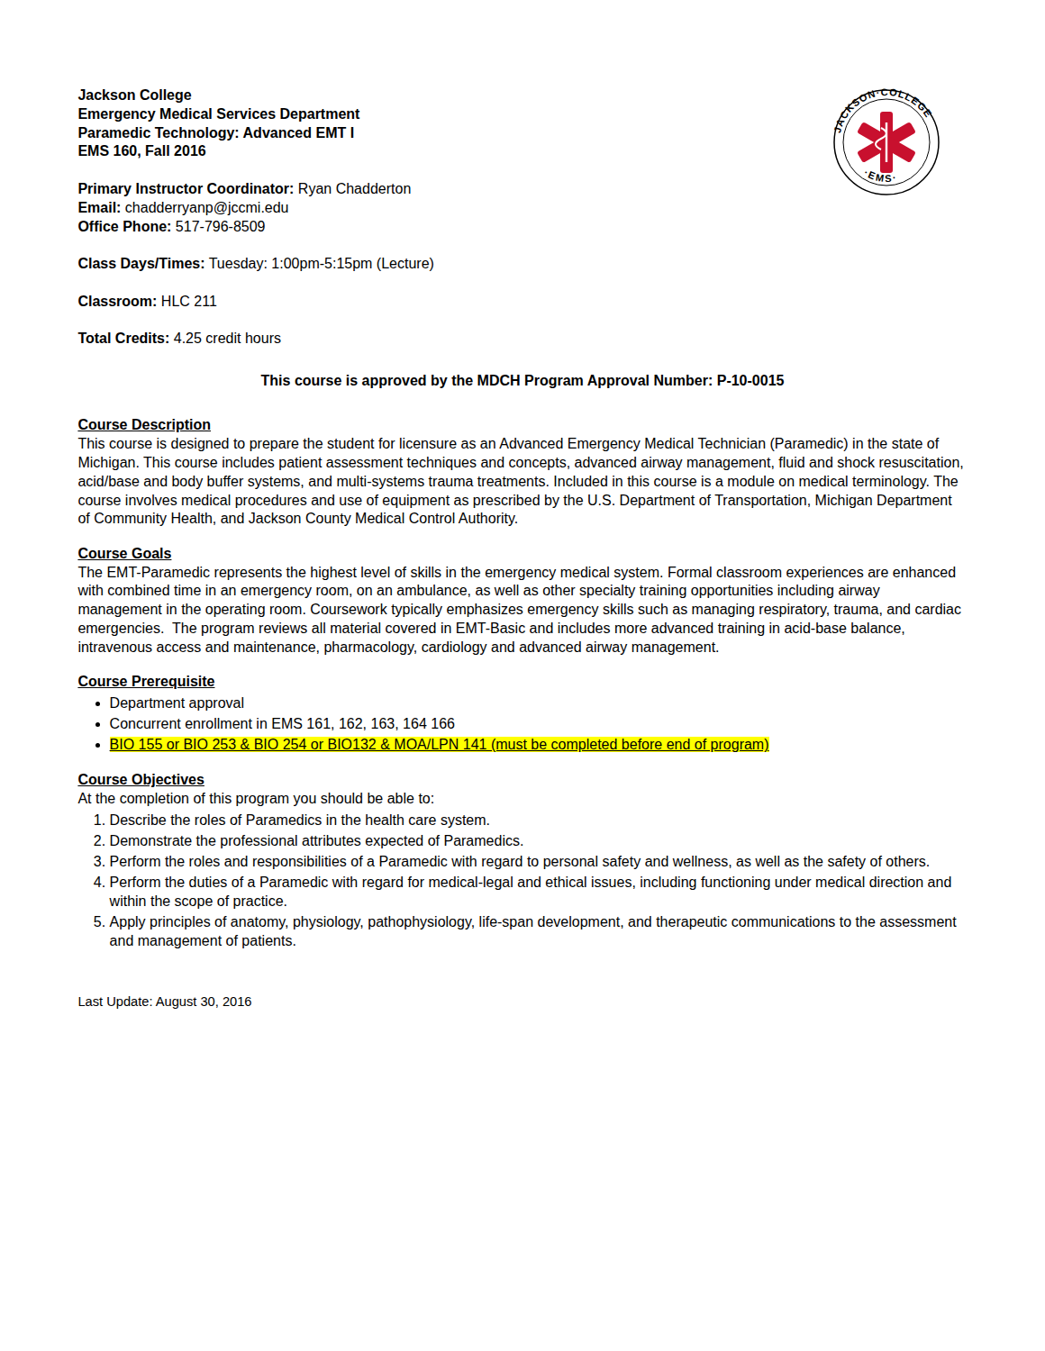Jackson College
Emergency Medical Services Department
Paramedic Technology: Advanced EMT I
EMS 160, Fall 2016
Primary Instructor Coordinator: Ryan Chadderton
Email: chadderryanp@jccmi.edu
Office Phone: 517-796-8509
Class Days/Times: Tuesday: 1:00pm-5:15pm (Lecture)
Classroom: HLC 211
Total Credits: 4.25 credit hours
JACKSON·COLLEGE ·EMS·
This course is approved by the MDCH Program Approval Number: P-10-0015
Course Description
This course is designed to prepare the student for licensure as an Advanced Emergency Medical Technician (Paramedic) in the state of Michigan. This course includes patient assessment techniques and concepts, advanced airway management, fluid and shock resuscitation, acid/base and body buffer systems, and multi-systems trauma treatments. Included in this course is a module on medical terminology. The course involves medical procedures and use of equipment as prescribed by the U.S. Department of Transportation, Michigan Department of Community Health, and Jackson County Medical Control Authority.
Course Goals
The EMT-Paramedic represents the highest level of skills in the emergency medical system. Formal classroom experiences are enhanced with combined time in an emergency room, on an ambulance, as well as other specialty training opportunities including airway management in the operating room. Coursework typically emphasizes emergency skills such as managing respiratory, trauma, and cardiac emergencies. The program reviews all material covered in EMT-Basic and includes more advanced training in acid-base balance, intravenous access and maintenance, pharmacology, cardiology and advanced airway management.
Course Prerequisite
Department approval
Concurrent enrollment in EMS 161, 162, 163, 164 166
BIO 155 or BIO 253 & BIO 254 or BIO132 & MOA/LPN 141 (must be completed before end of program)
Course Objectives
At the completion of this program you should be able to:
Describe the roles of Paramedics in the health care system.
Demonstrate the professional attributes expected of Paramedics.
Perform the roles and responsibilities of a Paramedic with regard to personal safety and wellness, as well as the safety of others.
Perform the duties of a Paramedic with regard for medical-legal and ethical issues, including functioning under medical direction and within the scope of practice.
Apply principles of anatomy, physiology, pathophysiology, life-span development, and therapeutic communications to the assessment and management of patients.
Last Update: August 30, 2016